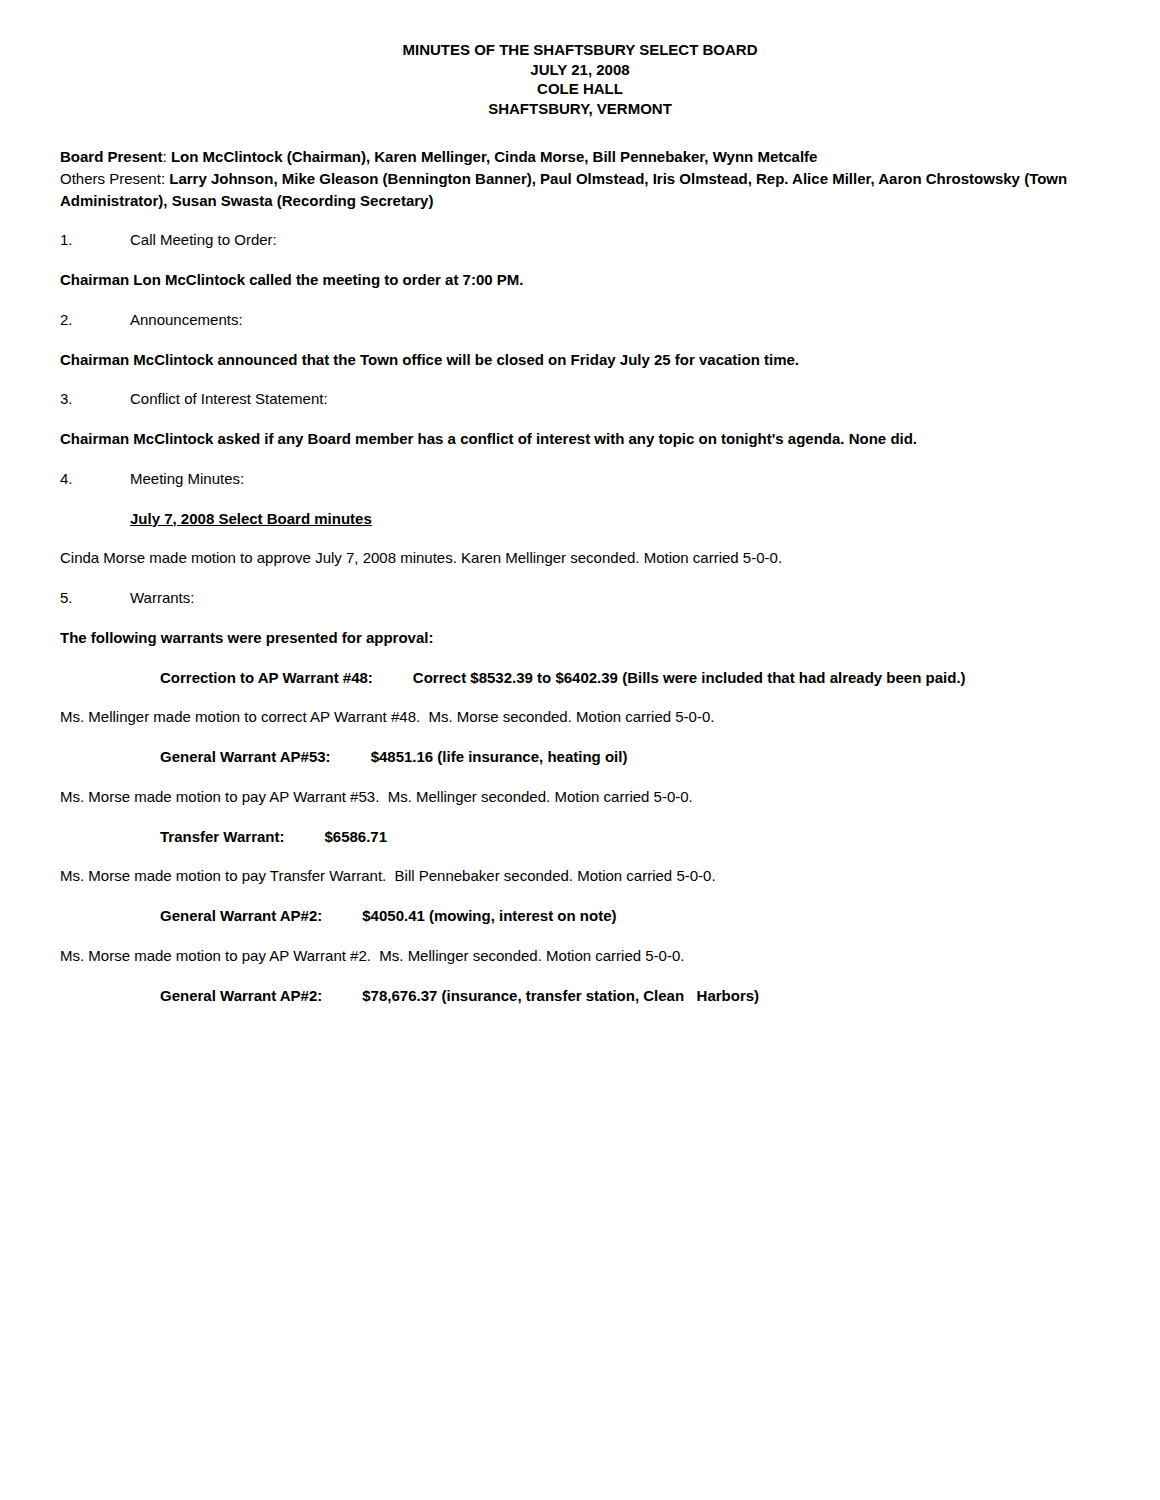MINUTES OF THE SHAFTSBURY SELECT BOARD
JULY 21, 2008
COLE HALL
SHAFTSBURY, VERMONT
Board Present: Lon McClintock (Chairman), Karen Mellinger, Cinda Morse, Bill Pennebaker, Wynn Metcalfe
Others Present: Larry Johnson, Mike Gleason (Bennington Banner), Paul Olmstead, Iris Olmstead, Rep. Alice Miller, Aaron Chrostowsky (Town Administrator), Susan Swasta (Recording Secretary)
1.
Call Meeting to Order:
Chairman Lon McClintock called the meeting to order at 7:00 PM.
2.
Announcements:
Chairman McClintock announced that the Town office will be closed on Friday July 25 for vacation time.
3.
Conflict of Interest Statement:
Chairman McClintock asked if any Board member has a conflict of interest with any topic on tonight's agenda. None did.
4.
Meeting Minutes:
July 7, 2008 Select Board minutes
Cinda Morse made motion to approve July 7, 2008 minutes. Karen Mellinger seconded. Motion carried 5-0-0.
5.
Warrants:
The following warrants were presented for approval:
Correction to AP Warrant #48: Correct $8532.39 to $6402.39 (Bills were included that had already been paid.)
Ms. Mellinger made motion to correct AP Warrant #48. Ms. Morse seconded. Motion carried 5-0-0.
General Warrant AP#53: $4851.16 (life insurance, heating oil)
Ms. Morse made motion to pay AP Warrant #53. Ms. Mellinger seconded. Motion carried 5-0-0.
Transfer Warrant: $6586.71
Ms. Morse made motion to pay Transfer Warrant. Bill Pennebaker seconded. Motion carried 5-0-0.
General Warrant AP#2: $4050.41 (mowing, interest on note)
Ms. Morse made motion to pay AP Warrant #2. Ms. Mellinger seconded. Motion carried 5-0-0.
General Warrant AP#2: $78,676.37 (insurance, transfer station, Clean Harbors)